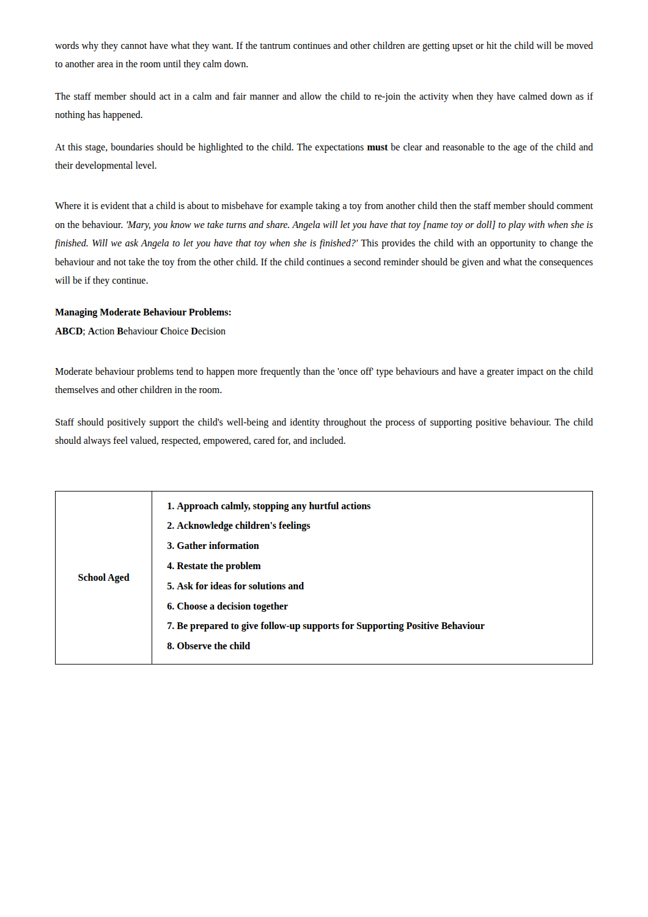words why they cannot have what they want. If the tantrum continues and other children are getting upset or hit the child will be moved to another area in the room until they calm down.
The staff member should act in a calm and fair manner and allow the child to re-join the activity when they have calmed down as if nothing has happened.
At this stage, boundaries should be highlighted to the child. The expectations must be clear and reasonable to the age of the child and their developmental level.
Where it is evident that a child is about to misbehave for example taking a toy from another child then the staff member should comment on the behaviour. 'Mary, you know we take turns and share. Angela will let you have that toy [name toy or doll] to play with when she is finished. Will we ask Angela to let you have that toy when she is finished?' This provides the child with an opportunity to change the behaviour and not take the toy from the other child. If the child continues a second reminder should be given and what the consequences will be if they continue.
Managing Moderate Behaviour Problems:
ABCD; Action Behaviour Choice Decision
Moderate behaviour problems tend to happen more frequently than the 'once off' type behaviours and have a greater impact on the child themselves and other children in the room.
Staff should positively support the child's well-being and identity throughout the process of supporting positive behaviour. The child should always feel valued, respected, empowered, cared for, and included.
| School Aged | Approach calmly, stopping any hurtful actions Acknowledge children's feelings Gather information Restate the problem Ask for ideas for solutions and Choose a decision together Be prepared to give follow-up supports for Supporting Positive Behaviour Observe the child |